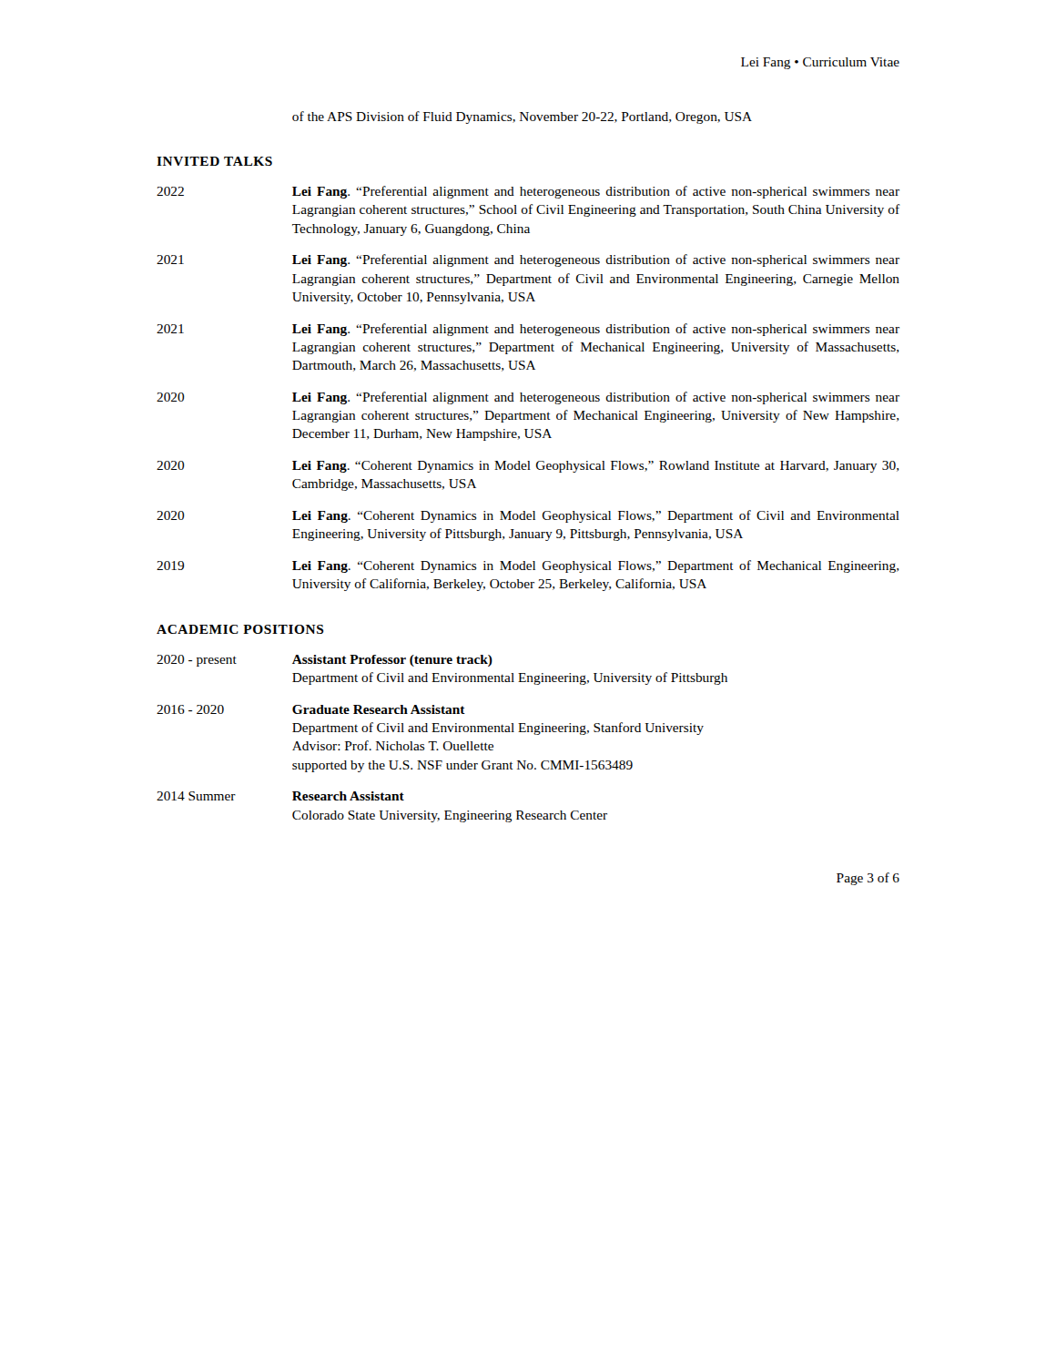Lei Fang • Curriculum Vitae
of the APS Division of Fluid Dynamics, November 20-22, Portland, Oregon, USA
Invited Talks
2022
Lei Fang. “Preferential alignment and heterogeneous distribution of active non-spherical swimmers near Lagrangian coherent structures,” School of Civil Engineering and Transportation, South China University of Technology, January 6, Guangdong, China
2021
Lei Fang. “Preferential alignment and heterogeneous distribution of active non-spherical swimmers near Lagrangian coherent structures,” Department of Civil and Environmental Engineering, Carnegie Mellon University, October 10, Pennsylvania, USA
2021
Lei Fang. “Preferential alignment and heterogeneous distribution of active non-spherical swimmers near Lagrangian coherent structures,” Department of Mechanical Engineering, University of Massachusetts, Dartmouth, March 26, Massachusetts, USA
2020
Lei Fang. “Preferential alignment and heterogeneous distribution of active non-spherical swimmers near Lagrangian coherent structures,” Department of Mechanical Engineering, University of New Hampshire, December 11, Durham, New Hampshire, USA
2020
Lei Fang. “Coherent Dynamics in Model Geophysical Flows,” Rowland Institute at Harvard, January 30, Cambridge, Massachusetts, USA
2020
Lei Fang. “Coherent Dynamics in Model Geophysical Flows,” Department of Civil and Environmental Engineering, University of Pittsburgh, January 9, Pittsburgh, Pennsylvania, USA
2019
Lei Fang. “Coherent Dynamics in Model Geophysical Flows,” Department of Mechanical Engineering, University of California, Berkeley, October 25, Berkeley, California, USA
Academic Positions
2020 - present
Assistant Professor (tenure track) Department of Civil and Environmental Engineering, University of Pittsburgh
2016 - 2020
Graduate Research Assistant Department of Civil and Environmental Engineering, Stanford University Advisor: Prof. Nicholas T. Ouellette supported by the U.S. NSF under Grant No. CMMI-1563489
2014 Summer
Research Assistant Colorado State University, Engineering Research Center
Page 3 of 6